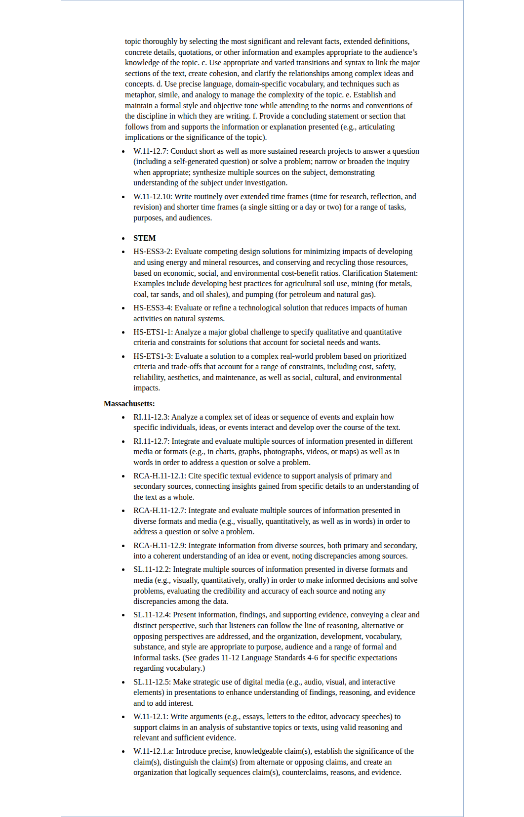topic thoroughly by selecting the most significant and relevant facts, extended definitions, concrete details, quotations, or other information and examples appropriate to the audience’s knowledge of the topic. c. Use appropriate and varied transitions and syntax to link the major sections of the text, create cohesion, and clarify the relationships among complex ideas and concepts. d. Use precise language, domain-specific vocabulary, and techniques such as metaphor, simile, and analogy to manage the complexity of the topic. e. Establish and maintain a formal style and objective tone while attending to the norms and conventions of the discipline in which they are writing. f. Provide a concluding statement or section that follows from and supports the information or explanation presented (e.g., articulating implications or the significance of the topic).
W.11-12.7: Conduct short as well as more sustained research projects to answer a question (including a self-generated question) or solve a problem; narrow or broaden the inquiry when appropriate; synthesize multiple sources on the subject, demonstrating understanding of the subject under investigation.
W.11-12.10: Write routinely over extended time frames (time for research, reflection, and revision) and shorter time frames (a single sitting or a day or two) for a range of tasks, purposes, and audiences.
STEM
HS-ESS3-2: Evaluate competing design solutions for minimizing impacts of developing and using energy and mineral resources, and conserving and recycling those resources, based on economic, social, and environmental cost-benefit ratios. Clarification Statement: Examples include developing best practices for agricultural soil use, mining (for metals, coal, tar sands, and oil shales), and pumping (for petroleum and natural gas).
HS-ESS3-4: Evaluate or refine a technological solution that reduces impacts of human activities on natural systems.
HS-ETS1-1: Analyze a major global challenge to specify qualitative and quantitative criteria and constraints for solutions that account for societal needs and wants.
HS-ETS1-3: Evaluate a solution to a complex real-world problem based on prioritized criteria and trade-offs that account for a range of constraints, including cost, safety, reliability, aesthetics, and maintenance, as well as social, cultural, and environmental impacts.
Massachusetts:
RI.11-12.3: Analyze a complex set of ideas or sequence of events and explain how specific individuals, ideas, or events interact and develop over the course of the text.
RI.11-12.7: Integrate and evaluate multiple sources of information presented in different media or formats (e.g., in charts, graphs, photographs, videos, or maps) as well as in words in order to address a question or solve a problem.
RCA-H.11-12.1: Cite specific textual evidence to support analysis of primary and secondary sources, connecting insights gained from specific details to an understanding of the text as a whole.
RCA-H.11-12.7: Integrate and evaluate multiple sources of information presented in diverse formats and media (e.g., visually, quantitatively, as well as in words) in order to address a question or solve a problem.
RCA-H.11-12.9: Integrate information from diverse sources, both primary and secondary, into a coherent understanding of an idea or event, noting discrepancies among sources.
SL.11-12.2: Integrate multiple sources of information presented in diverse formats and media (e.g., visually, quantitatively, orally) in order to make informed decisions and solve problems, evaluating the credibility and accuracy of each source and noting any discrepancies among the data.
SL.11-12.4: Present information, findings, and supporting evidence, conveying a clear and distinct perspective, such that listeners can follow the line of reasoning, alternative or opposing perspectives are addressed, and the organization, development, vocabulary, substance, and style are appropriate to purpose, audience and a range of formal and informal tasks. (See grades 11-12 Language Standards 4-6 for specific expectations regarding vocabulary.)
SL.11-12.5: Make strategic use of digital media (e.g., audio, visual, and interactive elements) in presentations to enhance understanding of findings, reasoning, and evidence and to add interest.
W.11-12.1: Write arguments (e.g., essays, letters to the editor, advocacy speeches) to support claims in an analysis of substantive topics or texts, using valid reasoning and relevant and sufficient evidence.
W.11-12.1.a: Introduce precise, knowledgeable claim(s), establish the significance of the claim(s), distinguish the claim(s) from alternate or opposing claims, and create an organization that logically sequences claim(s), counterclaims, reasons, and evidence.